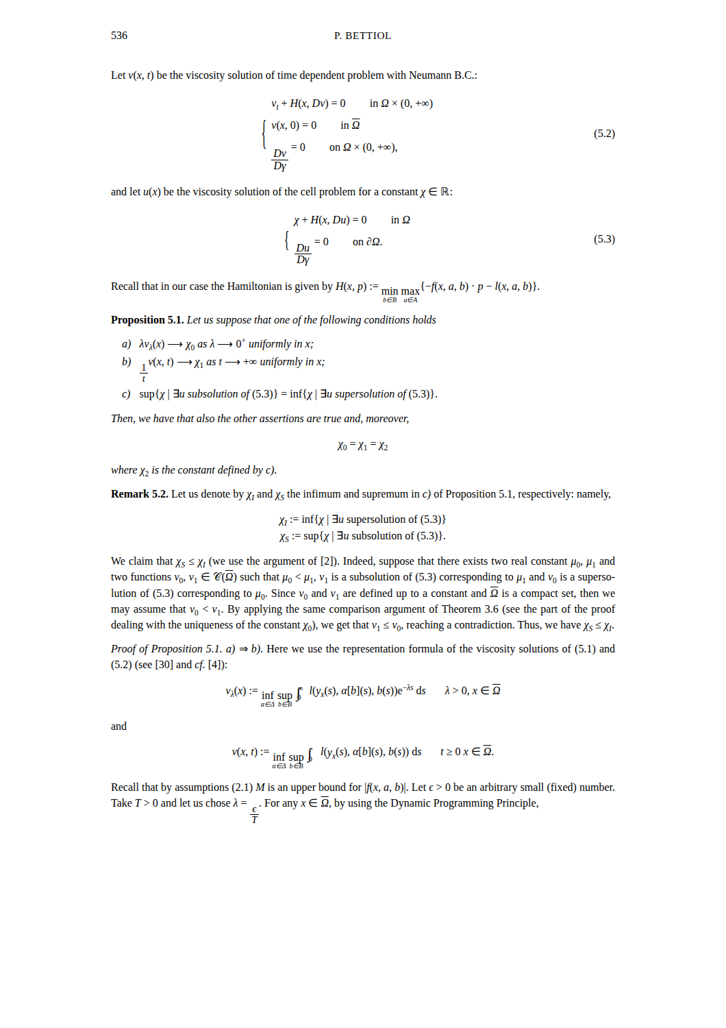536 P. BETTIOL 536
Let v(x, t) be the viscosity solution of time dependent problem with Neumann B.C.:
{ vt + H(x, Dv) = 0 in Ω × (0, +∞) v(x, 0) = 0 in Ω Dv Dγ = 0 on Ω × (0, +∞),
(5.2)
and let u(x) be the viscosity solution of the cell problem for a constant χ ∈ ℝ:
{ χ + H(x, Du) = 0 in Ω Du Dγ = 0 on ∂Ω.
(5.3)
Recall that in our case the Hamiltonian is given by H(x, p) := min b∈B max a∈A{−f(x, a, b) · p − l(x, a, b)}.
Proposition 5.1. Let us suppose that one of the following conditions holds
a) λvλ(x) ⟶ χ0 as λ ⟶ 0+ uniformly in x;
b) 1 t v(x, t) ⟶ χ1 as t ⟶ +∞ uniformly in x;
c) sup{χ | ∃u subsolution of (5.3)} = inf{χ | ∃u supersolution of (5.3)}.
Then, we have that also the other assertions are true and, moreover,
χ0 = χ1 = χ2
where χ2 is the constant defined by c).
Remark 5.2. Let us denote by χI and χS the infimum and supremum in c) of Proposition 5.1, respectively: namely,
χI := inf{χ | ∃u supersolution of (5.3)}
χS := sup{χ | ∃u subsolution of (5.3)}.
We claim that χS ≤ χI (we use the argument of [2]). Indeed, suppose that there exists two real constant μ0, μ1 and two functions v0, v1 ∈ 𝒞(Ω) such that μ0 < μ1, v1 is a subsolution of (5.3) corresponding to μ1 and v0 is a supersolution of (5.3) corresponding to μ0. Since v0 and v1 are defined up to a constant and Ω is a compact set, then we may assume that v0 < v1. By applying the same comparison argument of Theorem 3.6 (see the part of the proof dealing with the uniqueness of the constant χ0), we get that v1 ≤ v0, reaching a contradiction. Thus, we have χS ≤ χI.
Proof of Proposition 5.1. a) ⇒ b). Here we use the representation formula of the viscosity solutions of (5.1) and (5.2) (see [30] and cf. [4]):
vλ(x) := inf α∈Δ sup b∈B ∫0∞ l(yx(s), α[b](s), b(s))e−λs ds λ > 0, x ∈ Ω
and
v(x, t) := inf α∈Δ sup b∈B ∫0 t l(yx(s), α[b](s), b(s)) ds t ≥ 0 x ∈ Ω.
Recall that by assumptions (2.1) M is an upper bound for |f(x, a, b)|. Let ϵ > 0 be an arbitrary small (fixed) number. Take T > 0 and let us chose λ = ϵT. For any x ∈ Ω, by using the Dynamic Programming Principle,